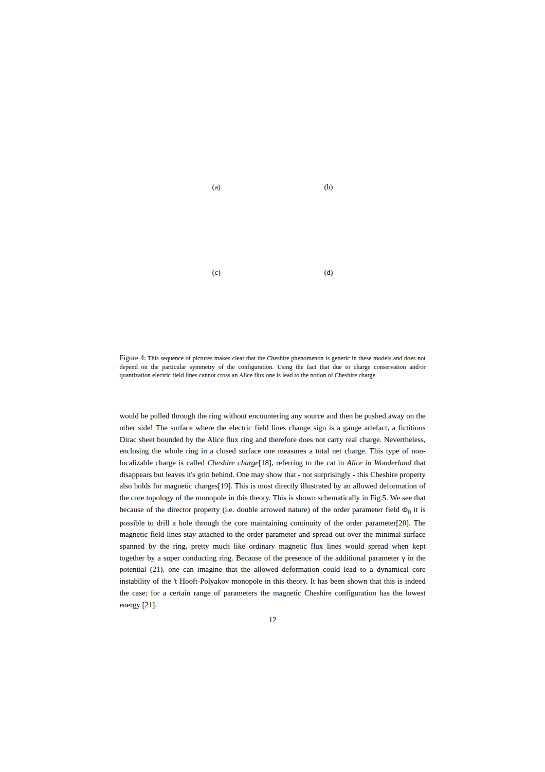(a) (b)
(c) (d)
Figure 4: This sequence of pictures makes clear that the Cheshire phenomenon is generic in these models and does not depend on the particular symmetry of the configuration. Using the fact that due to charge conservation and/or quantization electric field lines cannot cross an Alice flux one is lead to the notion of Cheshire charge.
would be pulled through the ring without encountering any source and then be pushed away on the other side! The surface where the electric field lines change sign is a gauge artefact, a fictitious Dirac sheet bounded by the Alice flux ring and therefore does not carry real charge. Nevertheless, enclosing the whole ring in a closed surface one measures a total net charge. This type of non-localizable charge is called Cheshire charge[18], referring to the cat in Alice in Wonderland that disappears but leaves it's grin behind. One may show that - not surprisingly - this Cheshire property also holds for magnetic charges[19]. This is most directly illustrated by an allowed deformation of the core topology of the monopole in this theory. This is shown schematically in Fig.5. We see that because of the director property (i.e. double arrowed nature) of the order parameter field Φ0 it is possible to drill a hole through the core maintaining continuity of the order parameter[20]. The magnetic field lines stay attached to the order parameter and spread out over the minimal surface spanned by the ring, pretty much like ordinary magnetic flux lines would spread when kept together by a super conducting ring. Because of the presence of the additional parameter γ in the potential (21), one can imagine that the allowed deformation could lead to a dynamical core instability of the 't Hooft-Polyakov monopole in this theory. It has been shown that this is indeed the case; for a certain range of parameters the magnetic Cheshire configuration has the lowest energy [21].
12